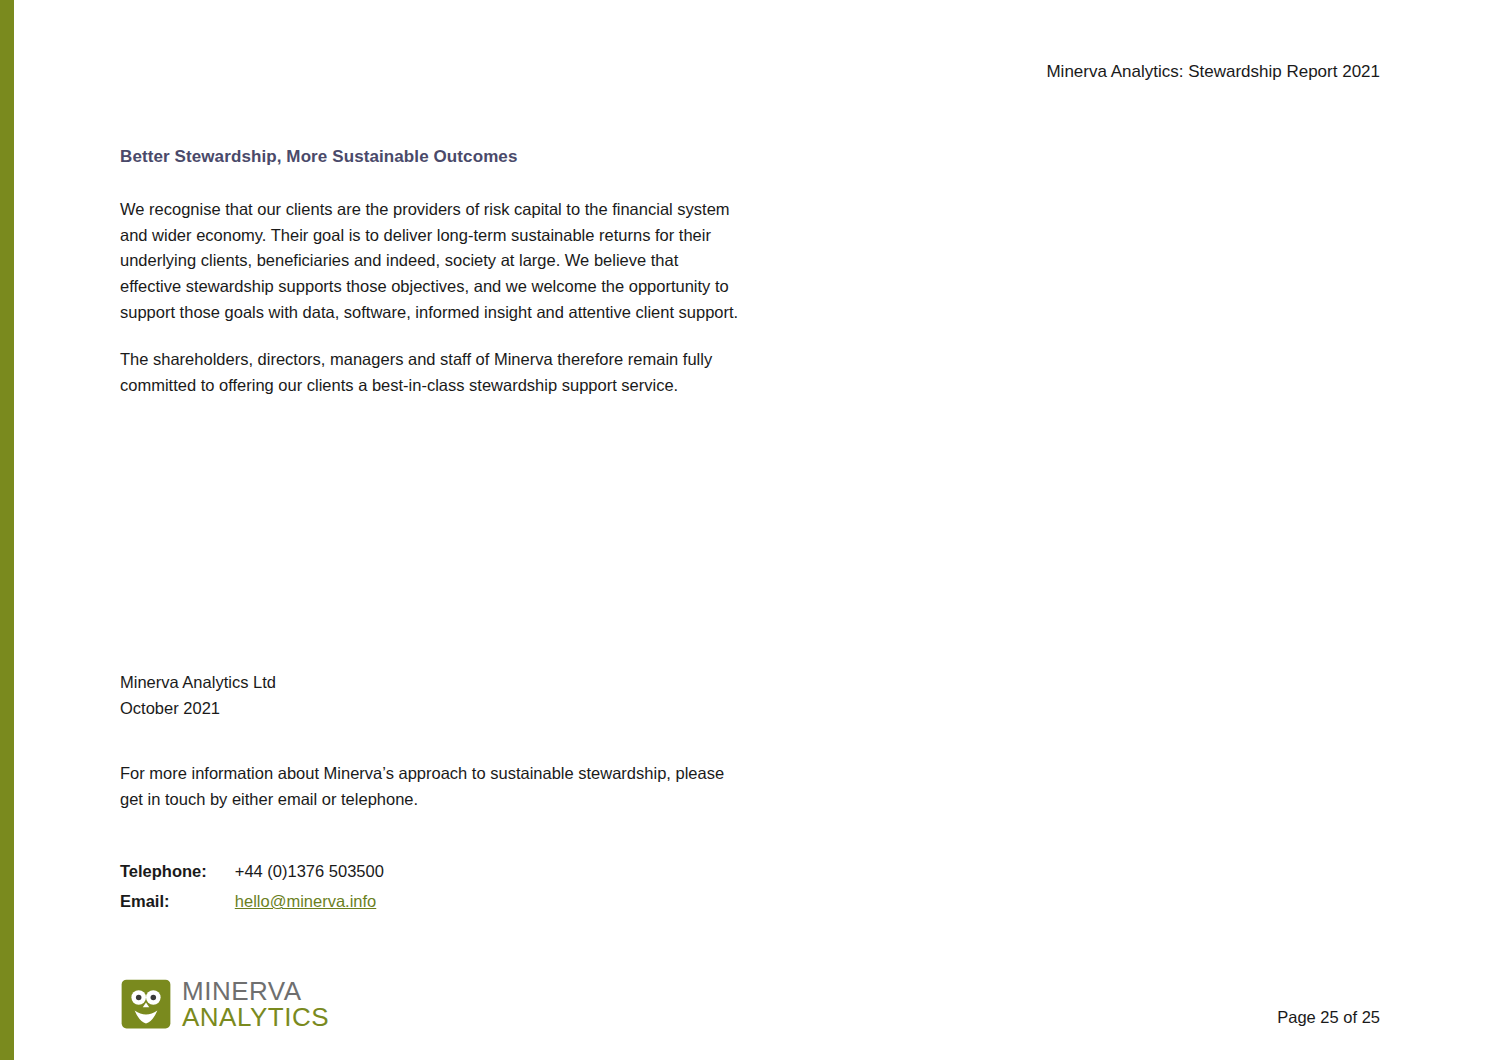Minerva Analytics: Stewardship Report 2021
Better Stewardship, More Sustainable Outcomes
We recognise that our clients are the providers of risk capital to the financial system and wider economy. Their goal is to deliver long-term sustainable returns for their underlying clients, beneficiaries and indeed, society at large. We believe that effective stewardship supports those objectives, and we welcome the opportunity to support those goals with data, software, informed insight and attentive client support.
The shareholders, directors, managers and staff of Minerva therefore remain fully committed to offering our clients a best-in-class stewardship support service.
Minerva Analytics Ltd
October 2021
For more information about Minerva’s approach to sustainable stewardship, please get in touch by either email or telephone.
| Telephone: | +44 (0)1376 503500 |
| Email: | hello@minerva.info |
MINERVA ANALYTICS
Page 25 of 25